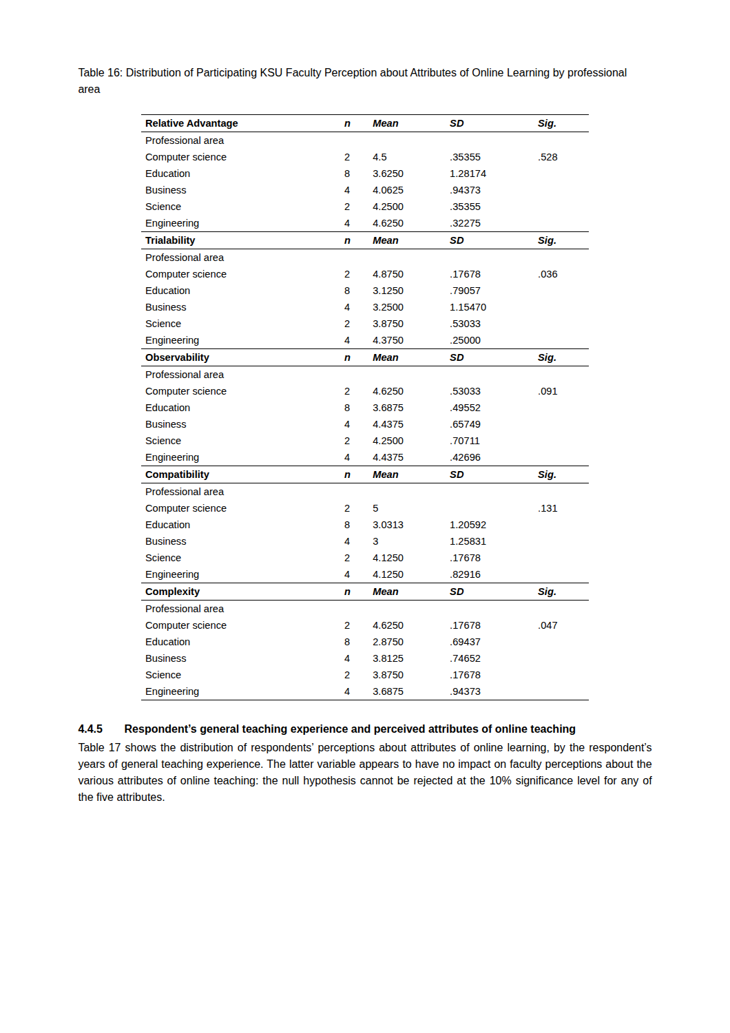Table 16: Distribution of Participating KSU Faculty Perception about Attributes of Online Learning by professional area
| Relative Advantage | n | Mean | SD | Sig. |
| --- | --- | --- | --- | --- |
| Professional area | | | | |
| Computer science | 2 | 4.5 | .35355 | .528 |
| Education | 8 | 3.6250 | 1.28174 | |
| Business | 4 | 4.0625 | .94373 | |
| Science | 2 | 4.2500 | .35355 | |
| Engineering | 4 | 4.6250 | .32275 | |
| Trialability | n | Mean | SD | Sig. |
| Professional area | | | | |
| Computer science | 2 | 4.8750 | .17678 | .036 |
| Education | 8 | 3.1250 | .79057 | |
| Business | 4 | 3.2500 | 1.15470 | |
| Science | 2 | 3.8750 | .53033 | |
| Engineering | 4 | 4.3750 | .25000 | |
| Observability | n | Mean | SD | Sig. |
| Professional area | | | | |
| Computer science | 2 | 4.6250 | .53033 | .091 |
| Education | 8 | 3.6875 | .49552 | |
| Business | 4 | 4.4375 | .65749 | |
| Science | 2 | 4.2500 | .70711 | |
| Engineering | 4 | 4.4375 | .42696 | |
| Compatibility | n | Mean | SD | Sig. |
| Professional area | | | | |
| Computer science | 2 | 5 | | .131 |
| Education | 8 | 3.0313 | 1.20592 | |
| Business | 4 | 3 | 1.25831 | |
| Science | 2 | 4.1250 | .17678 | |
| Engineering | 4 | 4.1250 | .82916 | |
| Complexity | n | Mean | SD | Sig. |
| Professional area | | | | |
| Computer science | 2 | 4.6250 | .17678 | .047 |
| Education | 8 | 2.8750 | .69437 | |
| Business | 4 | 3.8125 | .74652 | |
| Science | 2 | 3.8750 | .17678 | |
| Engineering | 4 | 3.6875 | .94373 | |
4.4.5 Respondent’s general teaching experience and perceived attributes of online teaching
Table 17 shows the distribution of respondents’ perceptions about attributes of online learning, by the respondent’s years of general teaching experience. The latter variable appears to have no impact on faculty perceptions about the various attributes of online teaching: the null hypothesis cannot be rejected at the 10% significance level for any of the five attributes.